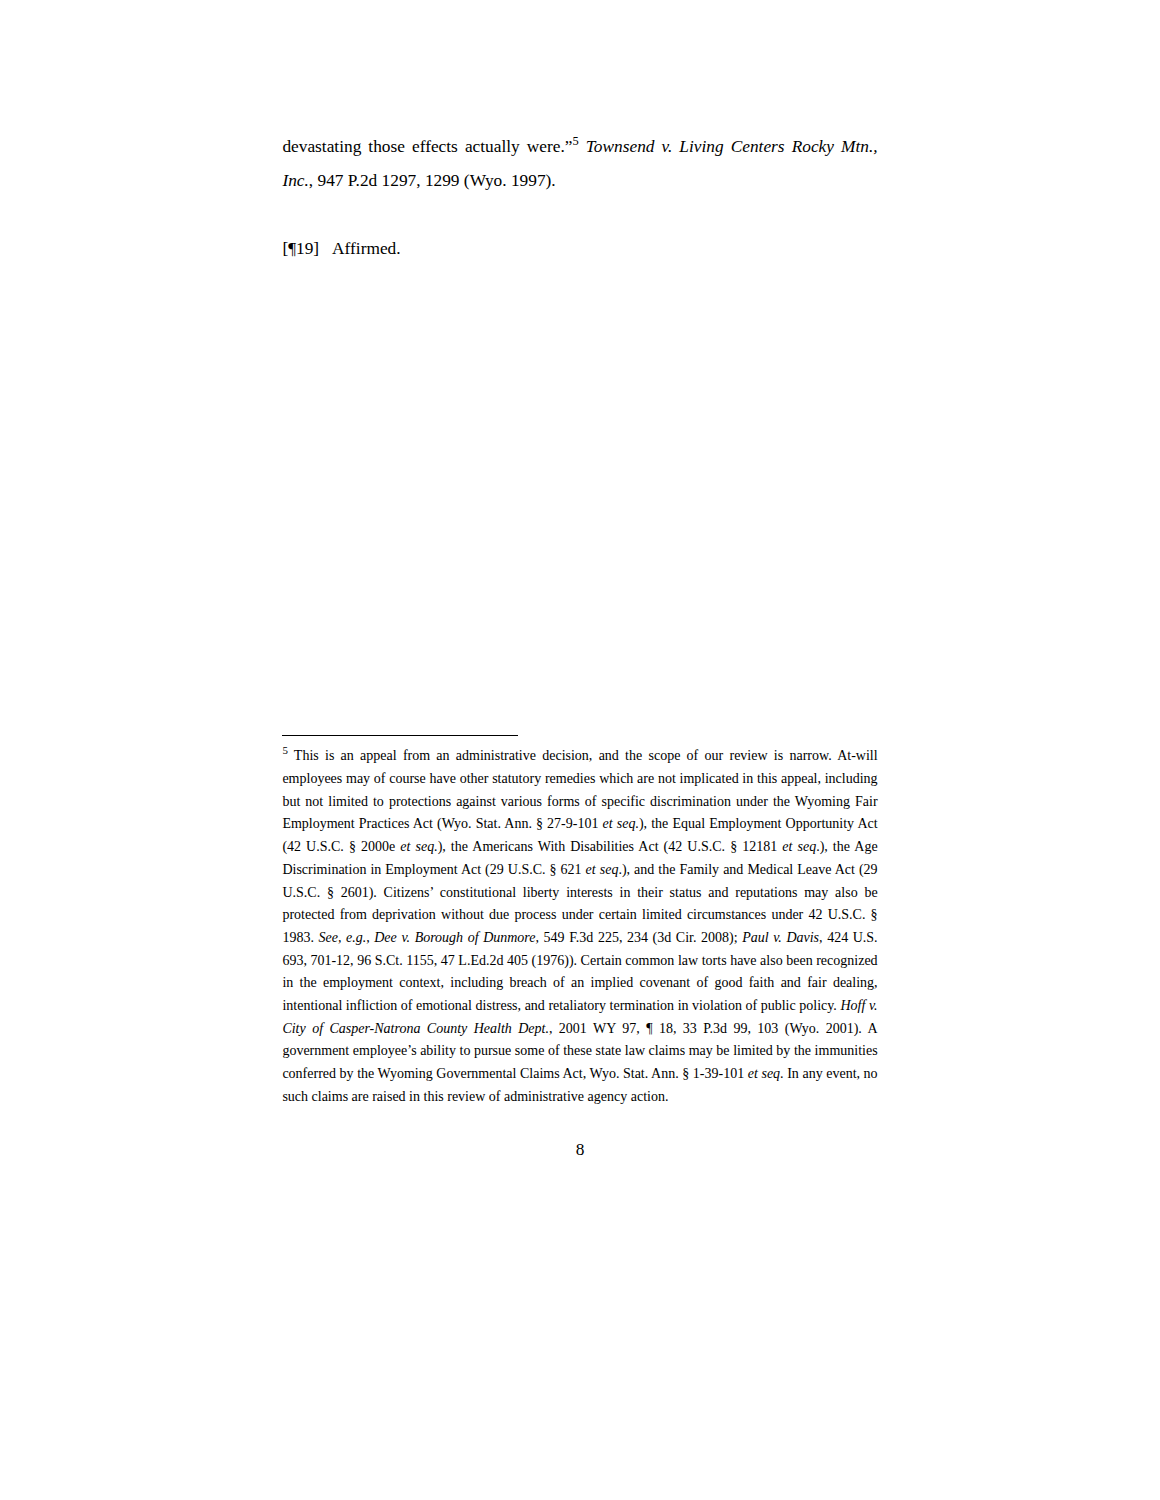devastating those effects actually were.”5 Townsend v. Living Centers Rocky Mtn., Inc., 947 P.2d 1297, 1299 (Wyo. 1997).
[¶19] Affirmed.
5 This is an appeal from an administrative decision, and the scope of our review is narrow. At-will employees may of course have other statutory remedies which are not implicated in this appeal, including but not limited to protections against various forms of specific discrimination under the Wyoming Fair Employment Practices Act (Wyo. Stat. Ann. § 27-9-101 et seq.), the Equal Employment Opportunity Act (42 U.S.C. § 2000e et seq.), the Americans With Disabilities Act (42 U.S.C. § 12181 et seq.), the Age Discrimination in Employment Act (29 U.S.C. § 621 et seq.), and the Family and Medical Leave Act (29 U.S.C. § 2601). Citizens’ constitutional liberty interests in their status and reputations may also be protected from deprivation without due process under certain limited circumstances under 42 U.S.C. § 1983. See, e.g., Dee v. Borough of Dunmore, 549 F.3d 225, 234 (3d Cir. 2008); Paul v. Davis, 424 U.S. 693, 701-12, 96 S.Ct. 1155, 47 L.Ed.2d 405 (1976)). Certain common law torts have also been recognized in the employment context, including breach of an implied covenant of good faith and fair dealing, intentional infliction of emotional distress, and retaliatory termination in violation of public policy. Hoff v. City of Casper-Natrona County Health Dept., 2001 WY 97, ¶ 18, 33 P.3d 99, 103 (Wyo. 2001). A government employee’s ability to pursue some of these state law claims may be limited by the immunities conferred by the Wyoming Governmental Claims Act, Wyo. Stat. Ann. § 1-39-101 et seq. In any event, no such claims are raised in this review of administrative agency action.
8